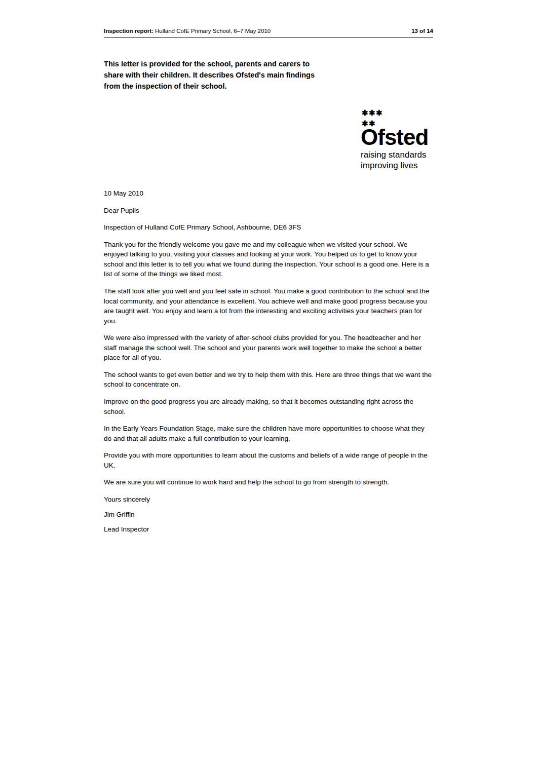Inspection report: Hulland CofE Primary School, 6–7 May 2010
13 of 14
This letter is provided for the school, parents and carers to share with their children. It describes Ofsted's main findings from the inspection of their school.
✱✱✱
✱✱
Ofsted
raising standards
improving lives
10 May 2010
Dear Pupils
Inspection of Hulland CofE Primary School, Ashbourne, DE6 3FS
Thank you for the friendly welcome you gave me and my colleague when we visited your school. We enjoyed talking to you, visiting your classes and looking at your work. You helped us to get to know your school and this letter is to tell you what we found during the inspection. Your school is a good one. Here is a list of some of the things we liked most.
The staff look after you well and you feel safe in school. You make a good contribution to the school and the local community, and your attendance is excellent. You achieve well and make good progress because you are taught well. You enjoy and learn a lot from the interesting and exciting activities your teachers plan for you.
We were also impressed with the variety of after-school clubs provided for you. The headteacher and her staff manage the school well. The school and your parents work well together to make the school a better place for all of you.
The school wants to get even better and we try to help them with this. Here are three things that we want the school to concentrate on.
Improve on the good progress you are already making, so that it becomes outstanding right across the school.
In the Early Years Foundation Stage, make sure the children have more opportunities to choose what they do and that all adults make a full contribution to your learning.
Provide you with more opportunities to learn about the customs and beliefs of a wide range of people in the UK.
We are sure you will continue to work hard and help the school to go from strength to strength.
Yours sincerely
Jim Griffin
Lead Inspector